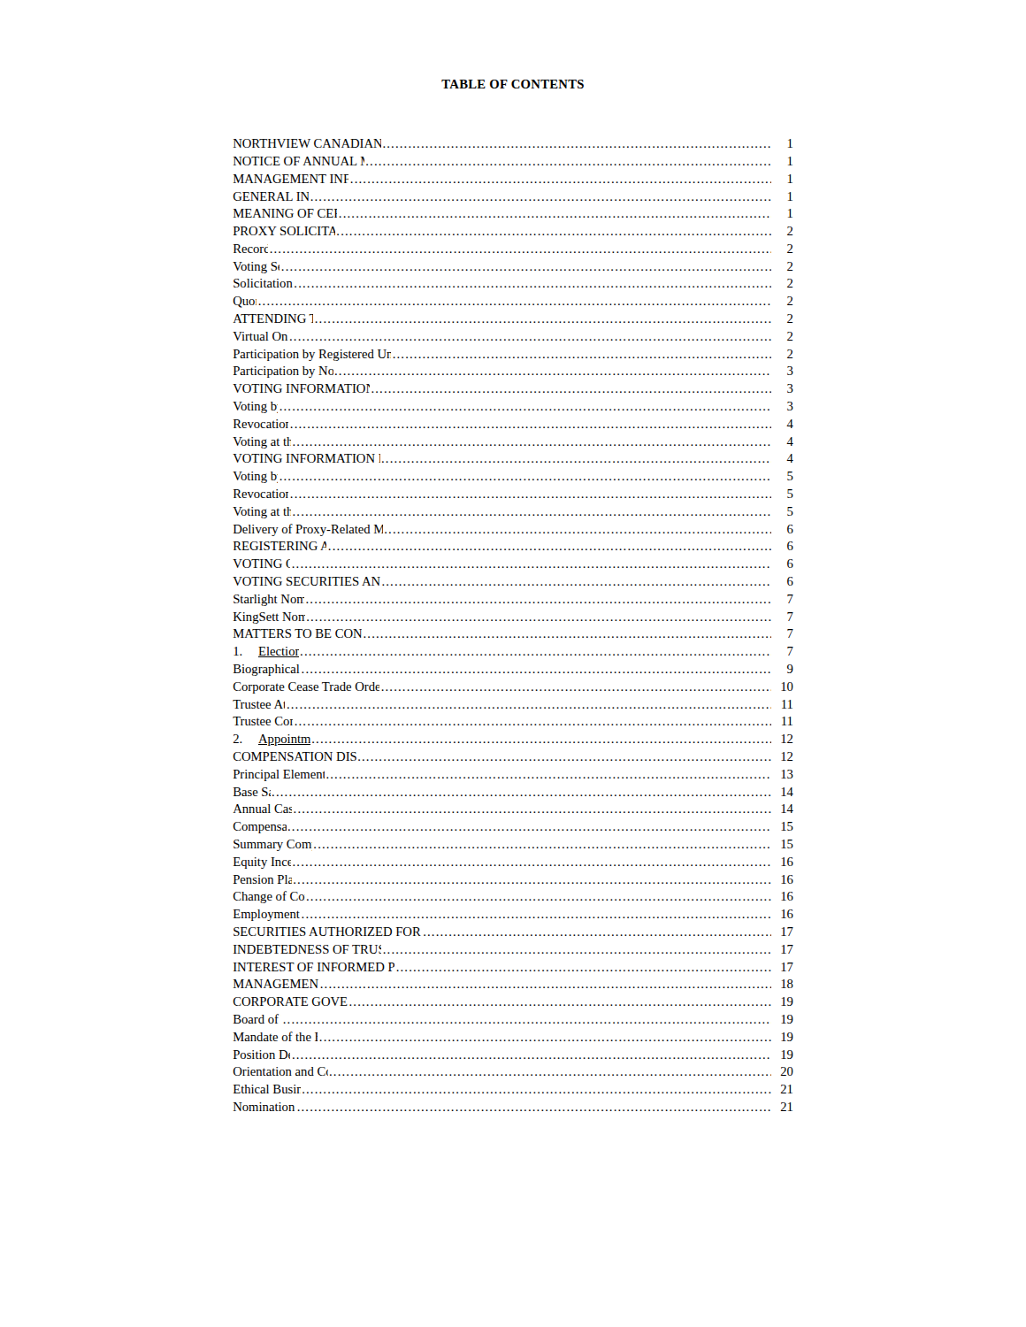TABLE OF CONTENTS
NORTHVIEW CANADIAN HIGH YIELD RESIDENTIAL FUND........................................................................................................................................................................................................................ 1
NOTICE OF ANNUAL MEETING OF UNITHOLDERS........................................................................................................................................................................................................................ 1
MANAGEMENT INFORMATION CIRCULAR........................................................................................................................................................................................................................ 1
GENERAL INFORMATION........................................................................................................................................................................................................................ 1
MEANING OF CERTAIN REFERENCES........................................................................................................................................................................................................................ 1
PROXY SOLICITATION AND VOTING........................................................................................................................................................................................................................ 2
Record Date........................................................................................................................................................................................................................ 2
Voting Securities........................................................................................................................................................................................................................ 2
Solicitation of Proxies........................................................................................................................................................................................................................ 2
Quorum........................................................................................................................................................................................................................ 2
ATTENDING THE MEETING........................................................................................................................................................................................................................ 2
Virtual Only Format........................................................................................................................................................................................................................ 2
Participation by Registered Unitholders and Duly Appointed Proxyholders........................................................................................................................................................................................................................ 2
Participation by Non-Registered Holders........................................................................................................................................................................................................................ 3
VOTING INFORMATION FOR REGISTERED HOLDERS........................................................................................................................................................................................................................ 3
Voting by Proxy........................................................................................................................................................................................................................ 3
Revocation of Proxy........................................................................................................................................................................................................................ 4
Voting at the Meeting........................................................................................................................................................................................................................ 4
VOTING INFORMATION FOR NON-REGISTERED HOLDERS........................................................................................................................................................................................................................ 4
Voting by Proxy........................................................................................................................................................................................................................ 5
Revocation of Proxy........................................................................................................................................................................................................................ 5
Voting at the Meeting........................................................................................................................................................................................................................ 5
Delivery of Proxy-Related Materials to Objecting Beneficial Holders........................................................................................................................................................................................................................ 6
REGISTERING A PROXYHOLDER........................................................................................................................................................................................................................ 6
VOTING OF UNITS........................................................................................................................................................................................................................ 6
VOTING SECURITIES AND PRINCIPAL HOLDERS THEREOF........................................................................................................................................................................................................................ 6
Starlight Nomination Right........................................................................................................................................................................................................................ 7
KingSett Nomination Right........................................................................................................................................................................................................................ 7
MATTERS TO BE CONSIDERED AT THE MEETING........................................................................................................................................................................................................................ 7
1. Election of Trustees........................................................................................................................................................................................................................ 7
Biographical Information........................................................................................................................................................................................................................ 9
Corporate Cease Trade Order, Bankruptcies, Penalties or Sanctions........................................................................................................................................................................................................................ 10
Trustee Attendance........................................................................................................................................................................................................................ 11
Trustee Compensation........................................................................................................................................................................................................................ 11
2. Appointment of Auditors........................................................................................................................................................................................................................ 12
COMPENSATION DISCUSSION AND ANALYSIS........................................................................................................................................................................................................................ 12
Principal Elements of Compensation........................................................................................................................................................................................................................ 13
Base Salaries........................................................................................................................................................................................................................ 14
Annual Cash Bonuses........................................................................................................................................................................................................................ 14
Compensation Risk........................................................................................................................................................................................................................ 15
Summary Compensation Table........................................................................................................................................................................................................................ 15
Equity Incentive Plan........................................................................................................................................................................................................................ 16
Pension Plan Benefits........................................................................................................................................................................................................................ 16
Change of Control Benefits........................................................................................................................................................................................................................ 16
Employment Agreements........................................................................................................................................................................................................................ 16
SECURITIES AUTHORIZED FOR ISSUANCE UNDER EQUITY COMPENSATION PLANS........................................................................................................................................................................................................................ 17
INDEBTEDNESS OF TRUSTEES AND EXECUTIVE OFFICERS........................................................................................................................................................................................................................ 17
INTEREST OF INFORMED PERSONS IN MATERIAL TRANSACTIONS........................................................................................................................................................................................................................ 17
MANAGEMENT AGREEMENT........................................................................................................................................................................................................................ 18
CORPORATE GOVERNANCE DISCLOSURE........................................................................................................................................................................................................................ 19
Board of Trustees........................................................................................................................................................................................................................ 19
Mandate of the Board of Trustees........................................................................................................................................................................................................................ 19
Position Descriptions........................................................................................................................................................................................................................ 19
Orientation and Continuing Education........................................................................................................................................................................................................................ 20
Ethical Business Conduct........................................................................................................................................................................................................................ 21
Nomination of Trustees........................................................................................................................................................................................................................ 21